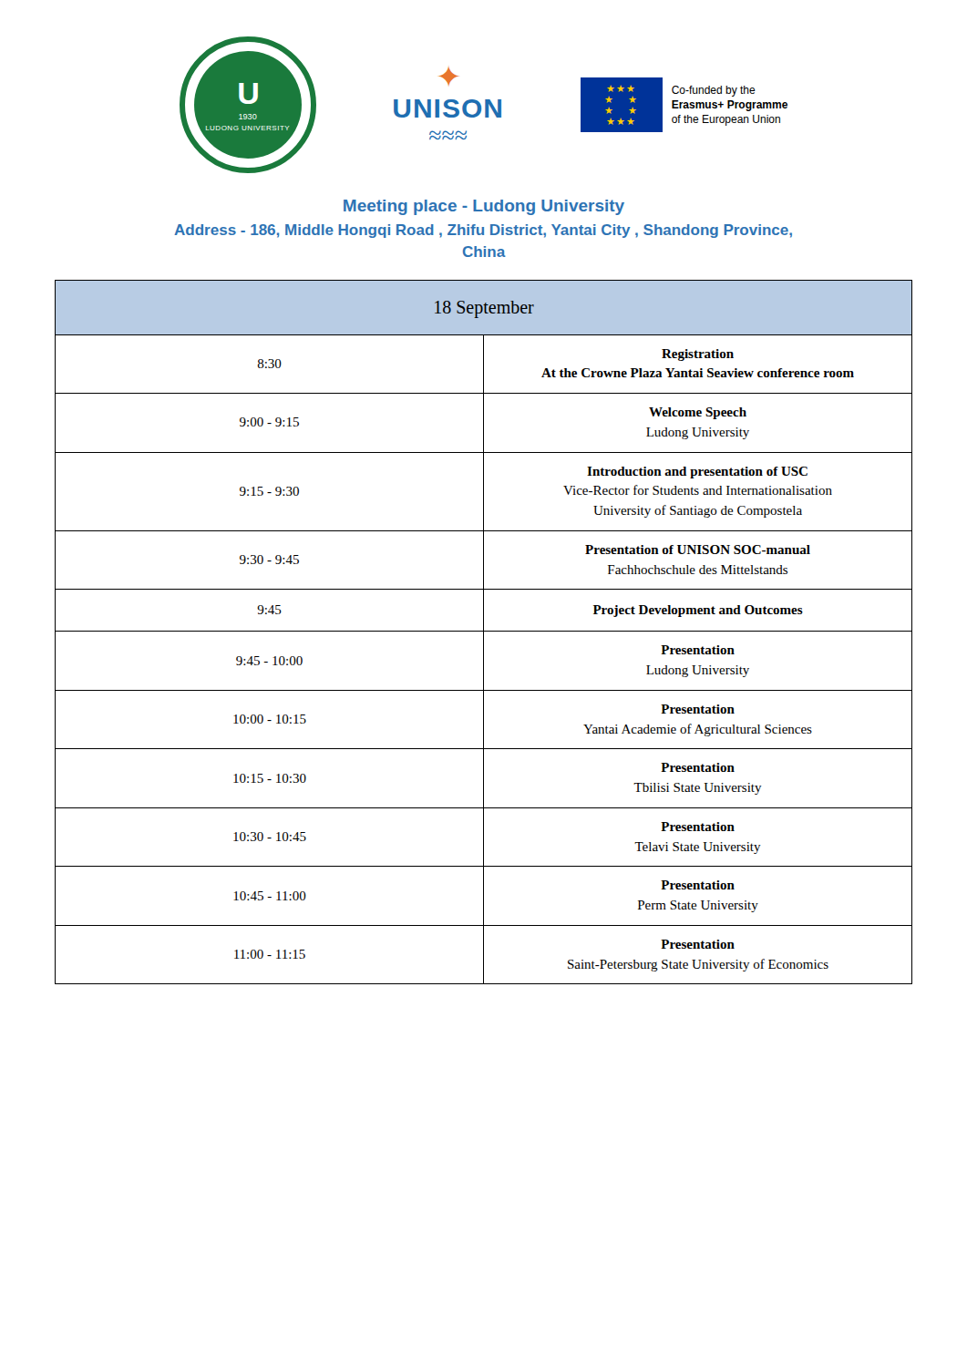U
1930
LUDONG UNIVERSITY
✦
UNISON
≈≈≈
★★★
★ ★
★ ★
★★★
Co-funded by the
Erasmus+ Programme
of the European Union
Meeting place - Ludong University
Address - 186, Middle Hongqi Road , Zhifu District, Yantai City , Shandong Province,
China
| 18 September |
| --- |
| 8:30 | Registration At the Crowne Plaza Yantai Seaview conference room |
| 9:00 - 9:15 | Welcome Speech Ludong University |
| 9:15 - 9:30 | Introduction and presentation of USC Vice-Rector for Students and Internationalisation University of Santiago de Compostela |
| 9:30 - 9:45 | Presentation of UNISON SOC-manual Fachhochschule des Mittelstands |
| 9:45 | Project Development and Outcomes |
| 9:45 - 10:00 | Presentation Ludong University |
| 10:00 - 10:15 | Presentation Yantai Academie of Agricultural Sciences |
| 10:15 - 10:30 | Presentation Tbilisi State University |
| 10:30 - 10:45 | Presentation Telavi State University |
| 10:45 - 11:00 | Presentation Perm State University |
| 11:00 - 11:15 | Presentation Saint-Petersburg State University of Economics |